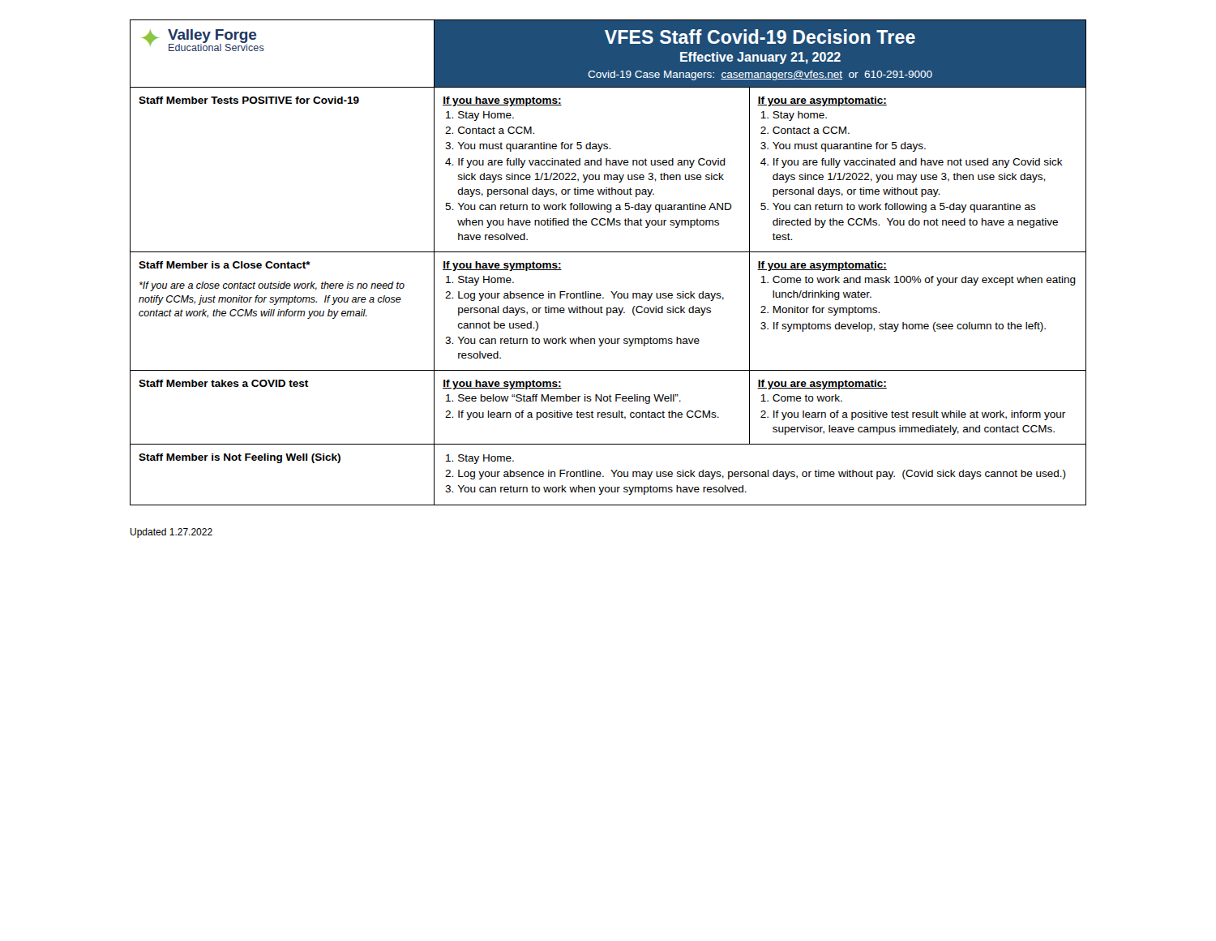| ✦ Valley Forge Educational Services | VFES Staff Covid-19 Decision Tree Effective January 21, 2022 Covid-19 Case Managers: casemanagers@vfes.net or 610-291-9000 |
| Staff Member Tests POSITIVE for Covid-19 | If you have symptoms: Stay Home. Contact a CCM. You must quarantine for 5 days. If you are fully vaccinated and have not used any Covid sick days since 1/1/2022, you may use 3, then use sick days, personal days, or time without pay. You can return to work following a 5-day quarantine AND when you have notified the CCMs that your symptoms have resolved. | If you are asymptomatic: Stay home. Contact a CCM. You must quarantine for 5 days. If you are fully vaccinated and have not used any Covid sick days since 1/1/2022, you may use 3, then use sick days, personal days, or time without pay. You can return to work following a 5-day quarantine as directed by the CCMs. You do not need to have a negative test. |
| Staff Member is a Close Contact* *If you are a close contact outside work, there is no need to notify CCMs, just monitor for symptoms. If you are a close contact at work, the CCMs will inform you by email. | If you have symptoms: Stay Home. Log your absence in Frontline. You may use sick days, personal days, or time without pay. (Covid sick days cannot be used.) You can return to work when your symptoms have resolved. | If you are asymptomatic: Come to work and mask 100% of your day except when eating lunch/drinking water. Monitor for symptoms. If symptoms develop, stay home (see column to the left). |
| Staff Member takes a COVID test | If you have symptoms: See below “Staff Member is Not Feeling Well”. If you learn of a positive test result, contact the CCMs. | If you are asymptomatic: Come to work. If you learn of a positive test result while at work, inform your supervisor, leave campus immediately, and contact CCMs. |
| Staff Member is Not Feeling Well (Sick) | Stay Home. Log your absence in Frontline. You may use sick days, personal days, or time without pay. (Covid sick days cannot be used.) You can return to work when your symptoms have resolved. |
Updated 1.27.2022